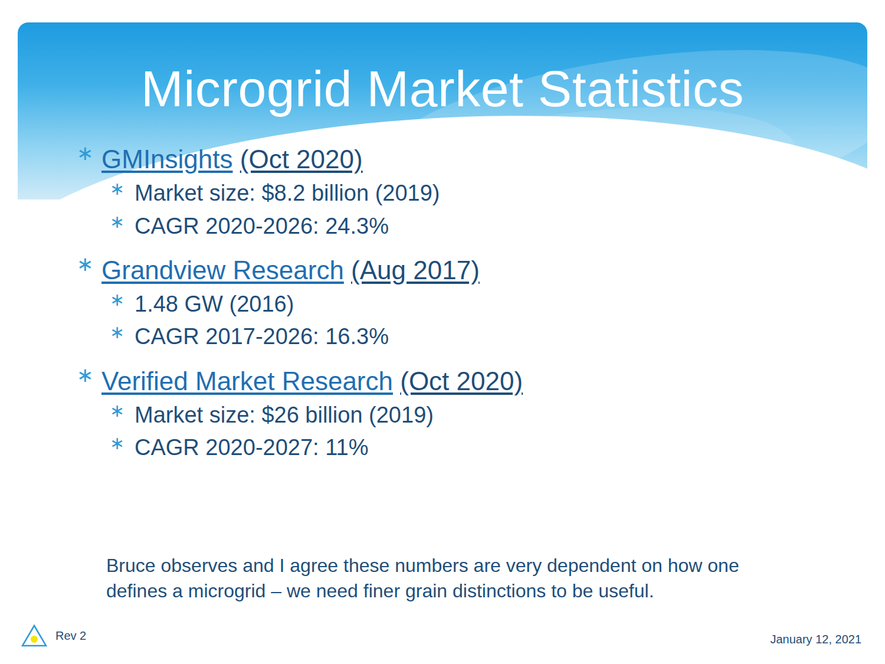Microgrid Market Statistics
GMInsights (Oct 2020)
Market size: $8.2 billion (2019)
CAGR 2020-2026: 24.3%
Grandview Research (Aug 2017)
1.48 GW (2016)
CAGR 2017-2026: 16.3%
Verified Market Research (Oct 2020)
Market size: $26 billion (2019)
CAGR 2020-2027: 11%
Bruce observes and I agree these numbers are very dependent on how one defines a microgrid – we need finer grain distinctions to be useful.
Rev 2
January 12, 2021